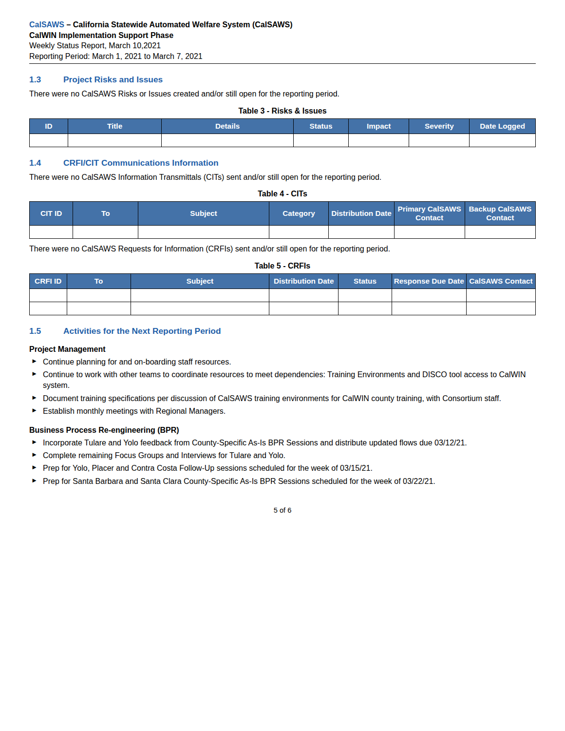CalSAWS – California Statewide Automated Welfare System (CalSAWS)
CalWIN Implementation Support Phase
Weekly Status Report, March 10,2021
Reporting Period: March 1, 2021 to March 7, 2021
1.3 Project Risks and Issues
There were no CalSAWS Risks or Issues created and/or still open for the reporting period.
Table 3 - Risks & Issues
| ID | Title | Details | Status | Impact | Severity | Date Logged |
| --- | --- | --- | --- | --- | --- | --- |
1.4 CRFI/CIT Communications Information
There were no CalSAWS Information Transmittals (CITs) sent and/or still open for the reporting period.
Table 4 - CITs
| CIT ID | To | Subject | Category | Distribution Date | Primary CalSAWS Contact | Backup CalSAWS Contact |
| --- | --- | --- | --- | --- | --- | --- |
There were no CalSAWS Requests for Information (CRFIs) sent and/or still open for the reporting period.
Table 5 - CRFIs
| CRFI ID | To | Subject | Distribution Date | Status | Response Due Date | CalSAWS Contact |
| --- | --- | --- | --- | --- | --- | --- |
1.5 Activities for the Next Reporting Period
Project Management
Continue planning for and on-boarding staff resources.
Continue to work with other teams to coordinate resources to meet dependencies: Training Environments and DISCO tool access to CalWIN system.
Document training specifications per discussion of CalSAWS training environments for CalWIN county training, with Consortium staff.
Establish monthly meetings with Regional Managers.
Business Process Re-engineering (BPR)
Incorporate Tulare and Yolo feedback from County-Specific As-Is BPR Sessions and distribute updated flows due 03/12/21.
Complete remaining Focus Groups and Interviews for Tulare and Yolo.
Prep for Yolo, Placer and Contra Costa Follow-Up sessions scheduled for the week of 03/15/21.
Prep for Santa Barbara and Santa Clara County-Specific As-Is BPR Sessions scheduled for the week of 03/22/21.
5 of 6